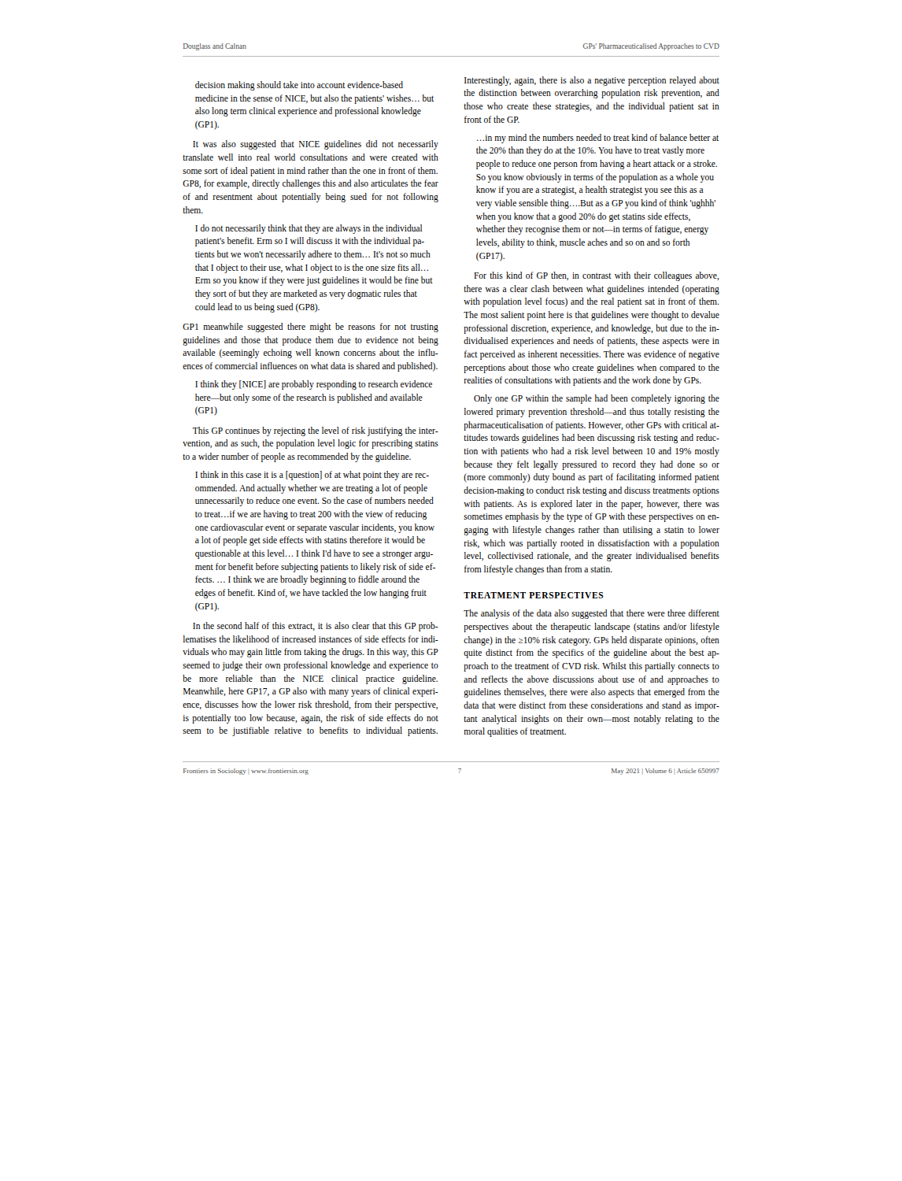Douglass and Calnan
GPs' Pharmaceuticalised Approaches to CVD
decision making should take into account evidence-based medicine in the sense of NICE, but also the patients' wishes… but also long term clinical experience and professional knowledge (GP1).
It was also suggested that NICE guidelines did not necessarily translate well into real world consultations and were created with some sort of ideal patient in mind rather than the one in front of them. GP8, for example, directly challenges this and also articulates the fear of and resentment about potentially being sued for not following them.
I do not necessarily think that they are always in the individual patient's benefit. Erm so I will discuss it with the individual patients but we won't necessarily adhere to them… It's not so much that I object to their use, what I object to is the one size fits all…Erm so you know if they were just guidelines it would be fine but they sort of but they are marketed as very dogmatic rules that could lead to us being sued (GP8).
GP1 meanwhile suggested there might be reasons for not trusting guidelines and those that produce them due to evidence not being available (seemingly echoing well known concerns about the influences of commercial influences on what data is shared and published).
I think they [NICE] are probably responding to research evidence here—but only some of the research is published and available (GP1)
This GP continues by rejecting the level of risk justifying the intervention, and as such, the population level logic for prescribing statins to a wider number of people as recommended by the guideline.
I think in this case it is a [question] of at what point they are recommended. And actually whether we are treating a lot of people unnecessarily to reduce one event. So the case of numbers needed to treat…if we are having to treat 200 with the view of reducing one cardiovascular event or separate vascular incidents, you know a lot of people get side effects with statins therefore it would be questionable at this level… I think I'd have to see a stronger argument for benefit before subjecting patients to likely risk of side effects. … I think we are broadly beginning to fiddle around the edges of benefit. Kind of, we have tackled the low hanging fruit (GP1).
In the second half of this extract, it is also clear that this GP problematises the likelihood of increased instances of side effects for individuals who may gain little from taking the drugs. In this way, this GP seemed to judge their own professional knowledge and experience to be more reliable than the NICE clinical practice guideline. Meanwhile, here GP17, a GP also with many years of clinical experience, discusses how the lower risk threshold, from their perspective, is potentially too low because, again, the risk of side effects do not seem to be justifiable relative to benefits to individual patients. Interestingly, again, there is also a negative perception relayed about the distinction between overarching population risk prevention, and those who create these strategies, and the individual patient sat in front of the GP.
…in my mind the numbers needed to treat kind of balance better at the 20% than they do at the 10%. You have to treat vastly more people to reduce one person from having a heart attack or a stroke. So you know obviously in terms of the population as a whole you know if you are a strategist, a health strategist you see this as a very viable sensible thing….But as a GP you kind of think 'ughhh' when you know that a good 20% do get statins side effects, whether they recognise them or not—in terms of fatigue, energy levels, ability to think, muscle aches and so on and so forth (GP17).
For this kind of GP then, in contrast with their colleagues above, there was a clear clash between what guidelines intended (operating with population level focus) and the real patient sat in front of them. The most salient point here is that guidelines were thought to devalue professional discretion, experience, and knowledge, but due to the individualised experiences and needs of patients, these aspects were in fact perceived as inherent necessities. There was evidence of negative perceptions about those who create guidelines when compared to the realities of consultations with patients and the work done by GPs.
Only one GP within the sample had been completely ignoring the lowered primary prevention threshold—and thus totally resisting the pharmaceuticalisation of patients. However, other GPs with critical attitudes towards guidelines had been discussing risk testing and reduction with patients who had a risk level between 10 and 19% mostly because they felt legally pressured to record they had done so or (more commonly) duty bound as part of facilitating informed patient decision-making to conduct risk testing and discuss treatments options with patients. As is explored later in the paper, however, there was sometimes emphasis by the type of GP with these perspectives on engaging with lifestyle changes rather than utilising a statin to lower risk, which was partially rooted in dissatisfaction with a population level, collectivised rationale, and the greater individualised benefits from lifestyle changes than from a statin.
Treatment Perspectives
The analysis of the data also suggested that there were three different perspectives about the therapeutic landscape (statins and/or lifestyle change) in the ≥10% risk category. GPs held disparate opinions, often quite distinct from the specifics of the guideline about the best approach to the treatment of CVD risk. Whilst this partially connects to and reflects the above discussions about use of and approaches to guidelines themselves, there were also aspects that emerged from the data that were distinct from these considerations and stand as important analytical insights on their own—most notably relating to the moral qualities of treatment.
Frontiers in Sociology | www.frontiersin.org
7
May 2021 | Volume 6 | Article 650997